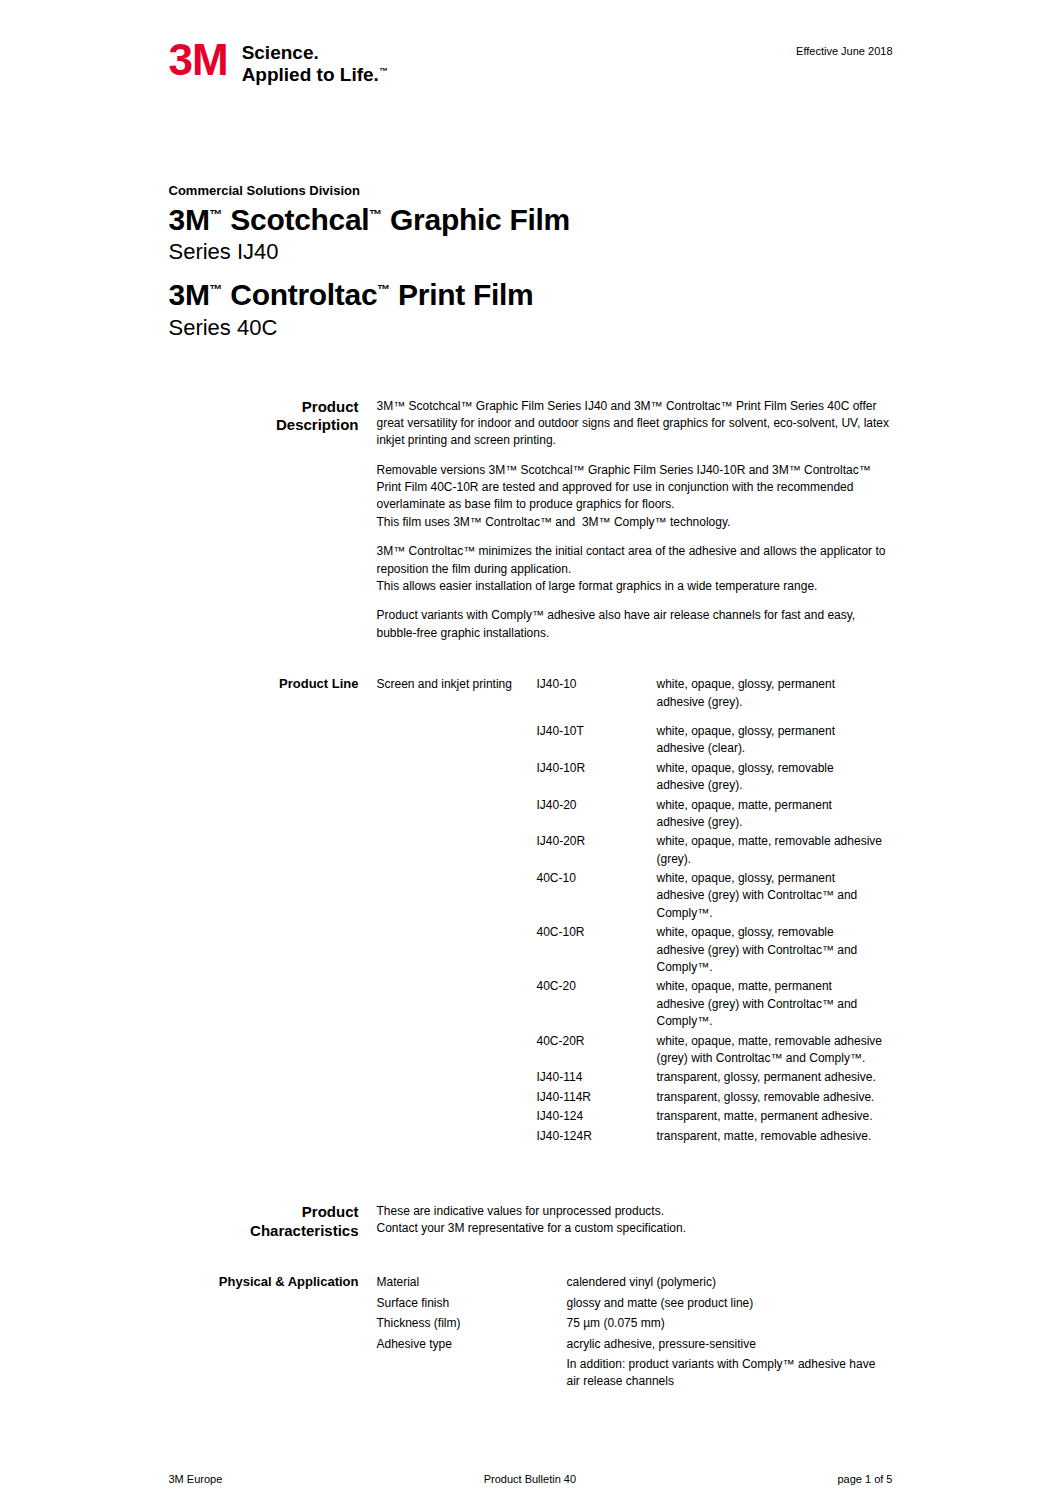3M
Science.
Applied to Life.™
Effective June 2018
Commercial Solutions Division
3M™ Scotchcal™ Graphic Film
Series IJ40
3M™ Controltac™ Print Film
Series 40C
Product
Description
3M™ Scotchcal™ Graphic Film Series IJ40 and 3M™ Controltac™ Print Film Series 40C offer great versatility for indoor and outdoor signs and fleet graphics for solvent, eco-solvent, UV, latex inkjet printing and screen printing.
Removable versions 3M™ Scotchcal™ Graphic Film Series IJ40-10R and 3M™ Controltac™ Print Film 40C-10R are tested and approved for use in conjunction with the recommended overlaminate as base film to produce graphics for floors.
This film uses 3M™ Controltac™ and 3M™ Comply™ technology.
3M™ Controltac™ minimizes the initial contact area of the adhesive and allows the applicator to reposition the film during application.
This allows easier installation of large format graphics in a wide temperature range.
Product variants with Comply™ adhesive also have air release channels for fast and easy, bubble-free graphic installations.
Product Line
| Screen and inkjet printing | IJ40-10 | white, opaque, glossy, permanent adhesive (grey). |
| | IJ40-10T | white, opaque, glossy, permanent adhesive (clear). |
| | IJ40-10R | white, opaque, glossy, removable adhesive (grey). |
| | IJ40-20 | white, opaque, matte, permanent adhesive (grey). |
| | IJ40-20R | white, opaque, matte, removable adhesive (grey). |
| | 40C-10 | white, opaque, glossy, permanent adhesive (grey) with Controltac™ and Comply™. |
| | 40C-10R | white, opaque, glossy, removable adhesive (grey) with Controltac™ and Comply™. |
| | 40C-20 | white, opaque, matte, permanent adhesive (grey) with Controltac™ and Comply™. |
| | 40C-20R | white, opaque, matte, removable adhesive (grey) with Controltac™ and Comply™. |
| | IJ40-114 | transparent, glossy, permanent adhesive. |
| | IJ40-114R | transparent, glossy, removable adhesive. |
| | IJ40-124 | transparent, matte, permanent adhesive. |
| | IJ40-124R | transparent, matte, removable adhesive. |
Product
Characteristics
These are indicative values for unprocessed products.
Contact your 3M representative for a custom specification.
Physical & Application
| Material | calendered vinyl (polymeric) |
| Surface finish | glossy and matte (see product line) |
| Thickness (film) | 75 µm (0.075 mm) |
| Adhesive type | acrylic adhesive, pressure-sensitive |
| | In addition: product variants with Comply™ adhesive have air release channels |
3M Europe
Product Bulletin 40
page 1 of 5